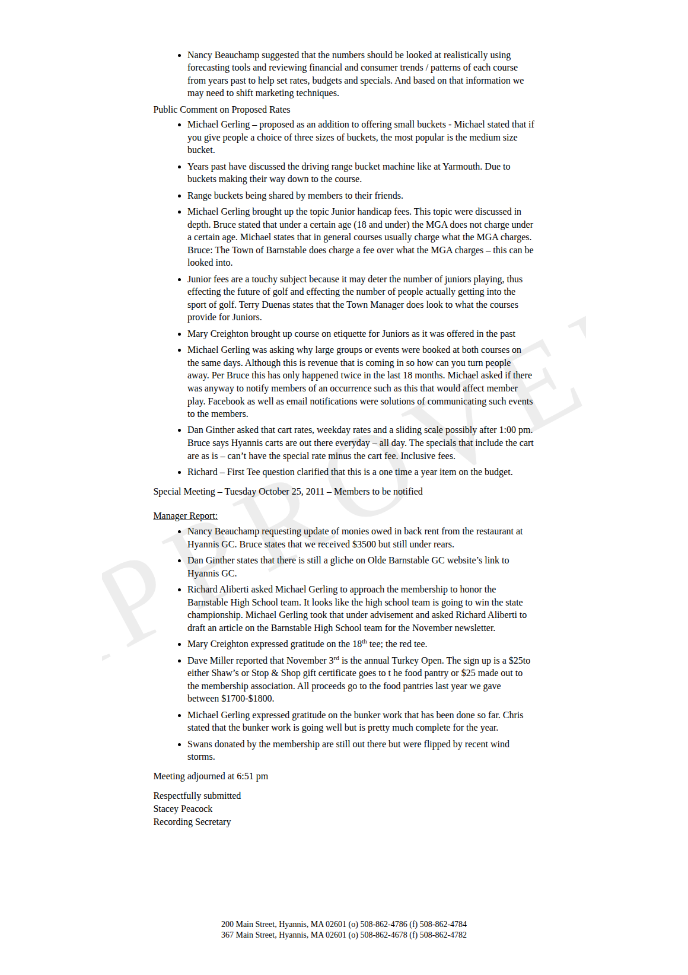APPROVED
Nancy Beauchamp suggested that the numbers should be looked at realistically using forecasting tools and reviewing financial and consumer trends / patterns of each course from years past to help set rates, budgets and specials. And based on that information we may need to shift marketing techniques.
Public Comment on Proposed Rates
Michael Gerling – proposed as an addition to offering small buckets - Michael stated that if you give people a choice of three sizes of buckets, the most popular is the medium size bucket.
Years past have discussed the driving range bucket machine like at Yarmouth. Due to buckets making their way down to the course.
Range buckets being shared by members to their friends.
Michael Gerling brought up the topic Junior handicap fees. This topic were discussed in depth. Bruce stated that under a certain age (18 and under) the MGA does not charge under a certain age. Michael states that in general courses usually charge what the MGA charges. Bruce: The Town of Barnstable does charge a fee over what the MGA charges – this can be looked into.
Junior fees are a touchy subject because it may deter the number of juniors playing, thus effecting the future of golf and effecting the number of people actually getting into the sport of golf. Terry Duenas states that the Town Manager does look to what the courses provide for Juniors.
Mary Creighton brought up course on etiquette for Juniors as it was offered in the past
Michael Gerling was asking why large groups or events were booked at both courses on the same days. Although this is revenue that is coming in so how can you turn people away. Per Bruce this has only happened twice in the last 18 months. Michael asked if there was anyway to notify members of an occurrence such as this that would affect member play. Facebook as well as email notifications were solutions of communicating such events to the members.
Dan Ginther asked that cart rates, weekday rates and a sliding scale possibly after 1:00 pm. Bruce says Hyannis carts are out there everyday – all day. The specials that include the cart are as is – can’t have the special rate minus the cart fee. Inclusive fees.
Richard – First Tee question clarified that this is a one time a year item on the budget.
Special Meeting – Tuesday October 25, 2011 – Members to be notified
Manager Report:
Nancy Beauchamp requesting update of monies owed in back rent from the restaurant at Hyannis GC. Bruce states that we received $3500 but still under rears.
Dan Ginther states that there is still a gliche on Olde Barnstable GC website’s link to Hyannis GC.
Richard Aliberti asked Michael Gerling to approach the membership to honor the Barnstable High School team. It looks like the high school team is going to win the state championship. Michael Gerling took that under advisement and asked Richard Aliberti to draft an article on the Barnstable High School team for the November newsletter.
Mary Creighton expressed gratitude on the 18th tee; the red tee.
Dave Miller reported that November 3rd is the annual Turkey Open. The sign up is a $25to either Shaw’s or Stop & Shop gift certificate goes to t he food pantry or $25 made out to the membership association. All proceeds go to the food pantries last year we gave between $1700-$1800.
Michael Gerling expressed gratitude on the bunker work that has been done so far. Chris stated that the bunker work is going well but is pretty much complete for the year.
Swans donated by the membership are still out there but were flipped by recent wind storms.
Meeting adjourned at 6:51 pm
Respectfully submitted
Stacey Peacock
Recording Secretary
200 Main Street, Hyannis, MA 02601 (o) 508-862-4786 (f) 508-862-4784
367 Main Street, Hyannis, MA 02601 (o) 508-862-4678 (f) 508-862-4782